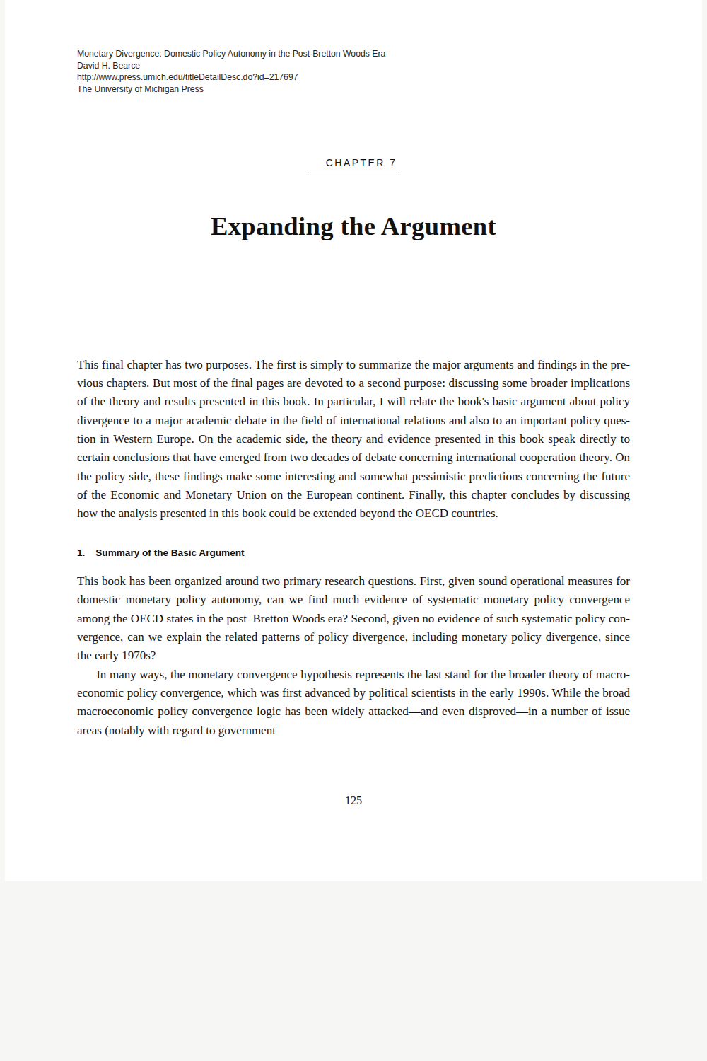Monetary Divergence: Domestic Policy Autonomy in the Post-Bretton Woods Era
David H. Bearce
http://www.press.umich.edu/titleDetailDesc.do?id=217697
The University of Michigan Press
Chapter 7
Expanding the Argument
This final chapter has two purposes. The first is simply to summarize the major arguments and findings in the previous chapters. But most of the final pages are devoted to a second purpose: discussing some broader implications of the theory and results presented in this book. In particular, I will relate the book's basic argument about policy divergence to a major academic debate in the field of international relations and also to an important policy question in Western Europe. On the academic side, the theory and evidence presented in this book speak directly to certain conclusions that have emerged from two decades of debate concerning international cooperation theory. On the policy side, these findings make some interesting and somewhat pessimistic predictions concerning the future of the Economic and Monetary Union on the European continent. Finally, this chapter concludes by discussing how the analysis presented in this book could be extended beyond the OECD countries.
1. Summary of the Basic Argument
This book has been organized around two primary research questions. First, given sound operational measures for domestic monetary policy autonomy, can we find much evidence of systematic monetary policy convergence among the OECD states in the post–Bretton Woods era? Second, given no evidence of such systematic policy convergence, can we explain the related patterns of policy divergence, including monetary policy divergence, since the early 1970s?
In many ways, the monetary convergence hypothesis represents the last stand for the broader theory of macroeconomic policy convergence, which was first advanced by political scientists in the early 1990s. While the broad macroeconomic policy convergence logic has been widely attacked—and even disproved—in a number of issue areas (notably with regard to government
125